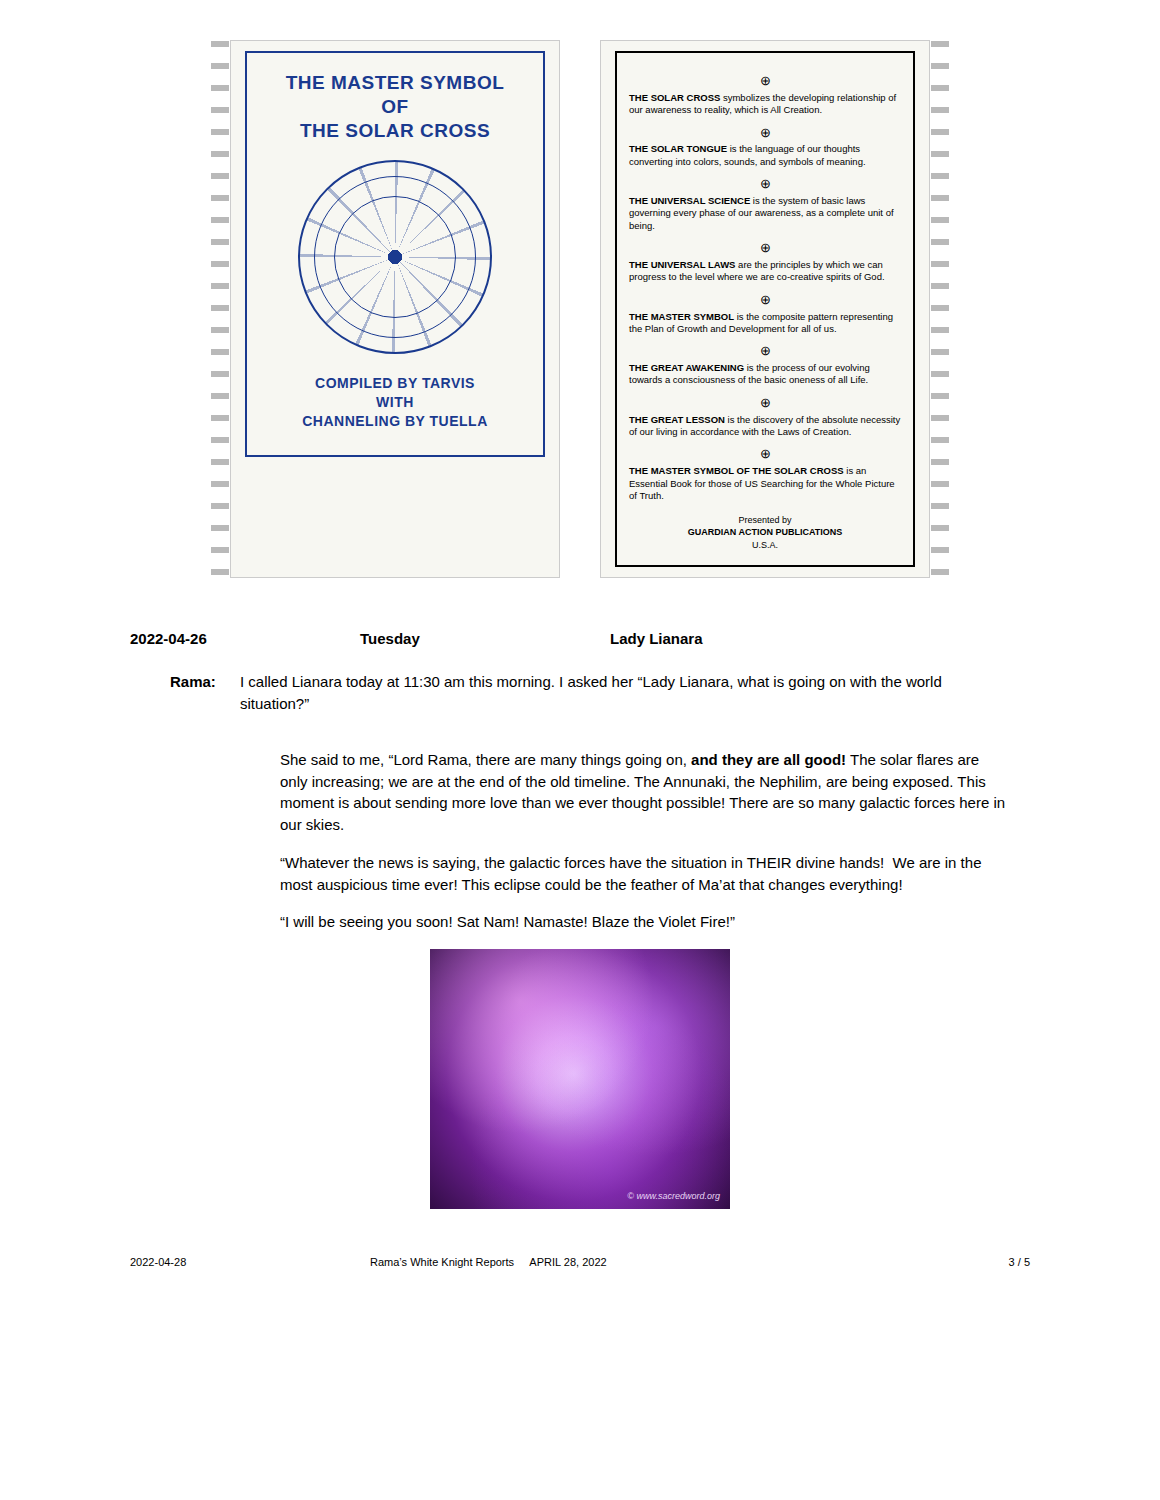THE MASTER SYMBOL
OF
THE SOLAR CROSS
COMPILED BY TARVIS
WITH
CHANNELING BY TUELLA
⊕
THE SOLAR CROSS symbolizes the developing relationship of our awareness to reality, which is All Creation.
⊕
THE SOLAR TONGUE is the language of our thoughts converting into colors, sounds, and symbols of meaning.
⊕
THE UNIVERSAL SCIENCE is the system of basic laws governing every phase of our awareness, as a complete unit of being.
⊕
THE UNIVERSAL LAWS are the principles by which we can progress to the level where we are co-creative spirits of God.
⊕
THE MASTER SYMBOL is the composite pattern representing the Plan of Growth and Development for all of us.
⊕
THE GREAT AWAKENING is the process of our evolving towards a consciousness of the basic oneness of all Life.
⊕
THE GREAT LESSON is the discovery of the absolute necessity of our living in accordance with the Laws of Creation.
⊕
THE MASTER SYMBOL OF THE SOLAR CROSS is an Essential Book for those of US Searching for the Whole Picture of Truth.
Presented by
GUARDIAN ACTION PUBLICATIONS
U.S.A.
2022-04-26 Tuesday Lady Lianara
Rama:
I called Lianara today at 11:30 am this morning. I asked her “Lady Lianara, what is going on with the world situation?”
She said to me, “Lord Rama, there are many things going on, and they are all good! The solar flares are only increasing; we are at the end of the old timeline. The Annunaki, the Nephilim, are being exposed. This moment is about sending more love than we ever thought possible! There are so many galactic forces here in our skies.
“Whatever the news is saying, the galactic forces have the situation in THEIR divine hands! We are in the most auspicious time ever! This eclipse could be the feather of Ma’at that changes everything!
“I will be seeing you soon! Sat Nam! Namaste! Blaze the Violet Fire!”
© www.sacredword.org
2022-04-28 Rama’s White Knight Reports APRIL 28, 2022 3 / 5